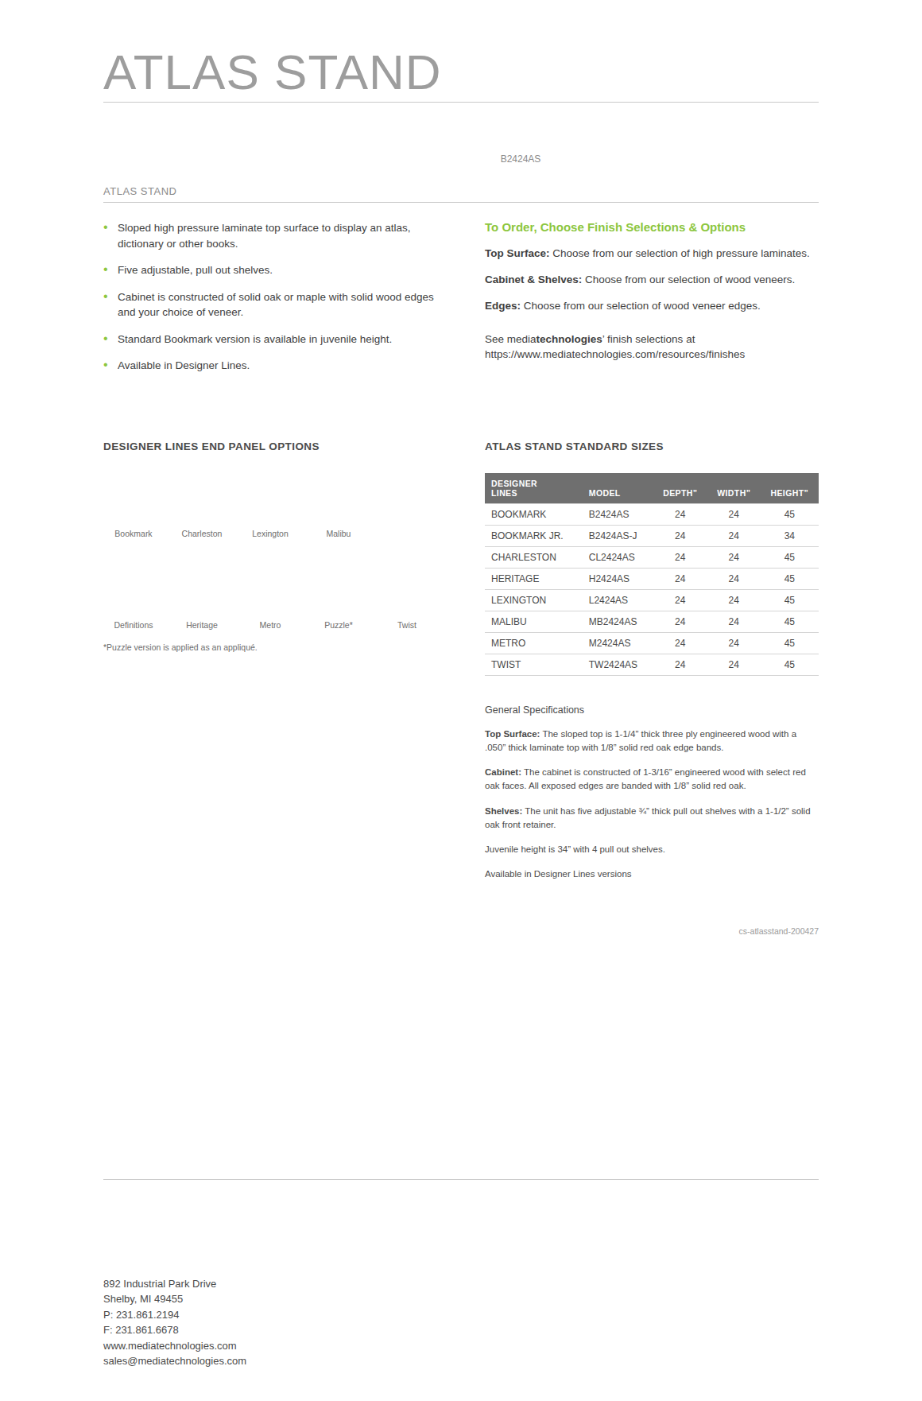ATLAS STAND
B2424AS
ATLAS STAND
Sloped high pressure laminate top surface to display an atlas, dictionary or other books.
Five adjustable, pull out shelves.
Cabinet is constructed of solid oak or maple with solid wood edges and your choice of veneer.
Standard Bookmark version is available in juvenile height.
Available in Designer Lines.
To Order, Choose Finish Selections & Options
Top Surface: Choose from our selection of high pressure laminates.
Cabinet & Shelves: Choose from our selection of wood veneers.
Edges: Choose from our selection of wood veneer edges.
See mediatechnologies’ finish selections at
https://www.mediatechnologies.com/resources/finishes
DESIGNER LINES END PANEL OPTIONS
Bookmark
Charleston
Lexington
Malibu
Definitions
Heritage
Metro
Puzzle*
Twist
*Puzzle version is applied as an appliqué.
ATLAS STAND STANDARD SIZES
| DESIGNER LINES | MODEL | DEPTH” | WIDTH” | HEIGHT” |
| --- | --- | --- | --- | --- |
| BOOKMARK | B2424AS | 24 | 24 | 45 |
| BOOKMARK JR. | B2424AS-J | 24 | 24 | 34 |
| CHARLESTON | CL2424AS | 24 | 24 | 45 |
| HERITAGE | H2424AS | 24 | 24 | 45 |
| LEXINGTON | L2424AS | 24 | 24 | 45 |
| MALIBU | MB2424AS | 24 | 24 | 45 |
| METRO | M2424AS | 24 | 24 | 45 |
| TWIST | TW2424AS | 24 | 24 | 45 |
General Specifications
Top Surface: The sloped top is 1-1/4” thick three ply engineered wood with a .050” thick laminate top with 1/8” solid red oak edge bands.
Cabinet: The cabinet is constructed of 1-3/16” engineered wood with select red oak faces. All exposed edges are banded with 1/8” solid red oak.
Shelves: The unit has five adjustable ¾” thick pull out shelves with a 1-1/2” solid oak front retainer.
Juvenile height is 34” with 4 pull out shelves.
Available in Designer Lines versions
cs-atlasstand-200427
892 Industrial Park Drive
Shelby, MI 49455
P: 231.861.2194
F: 231.861.6678
www.mediatechnologies.com
sales@mediatechnologies.com